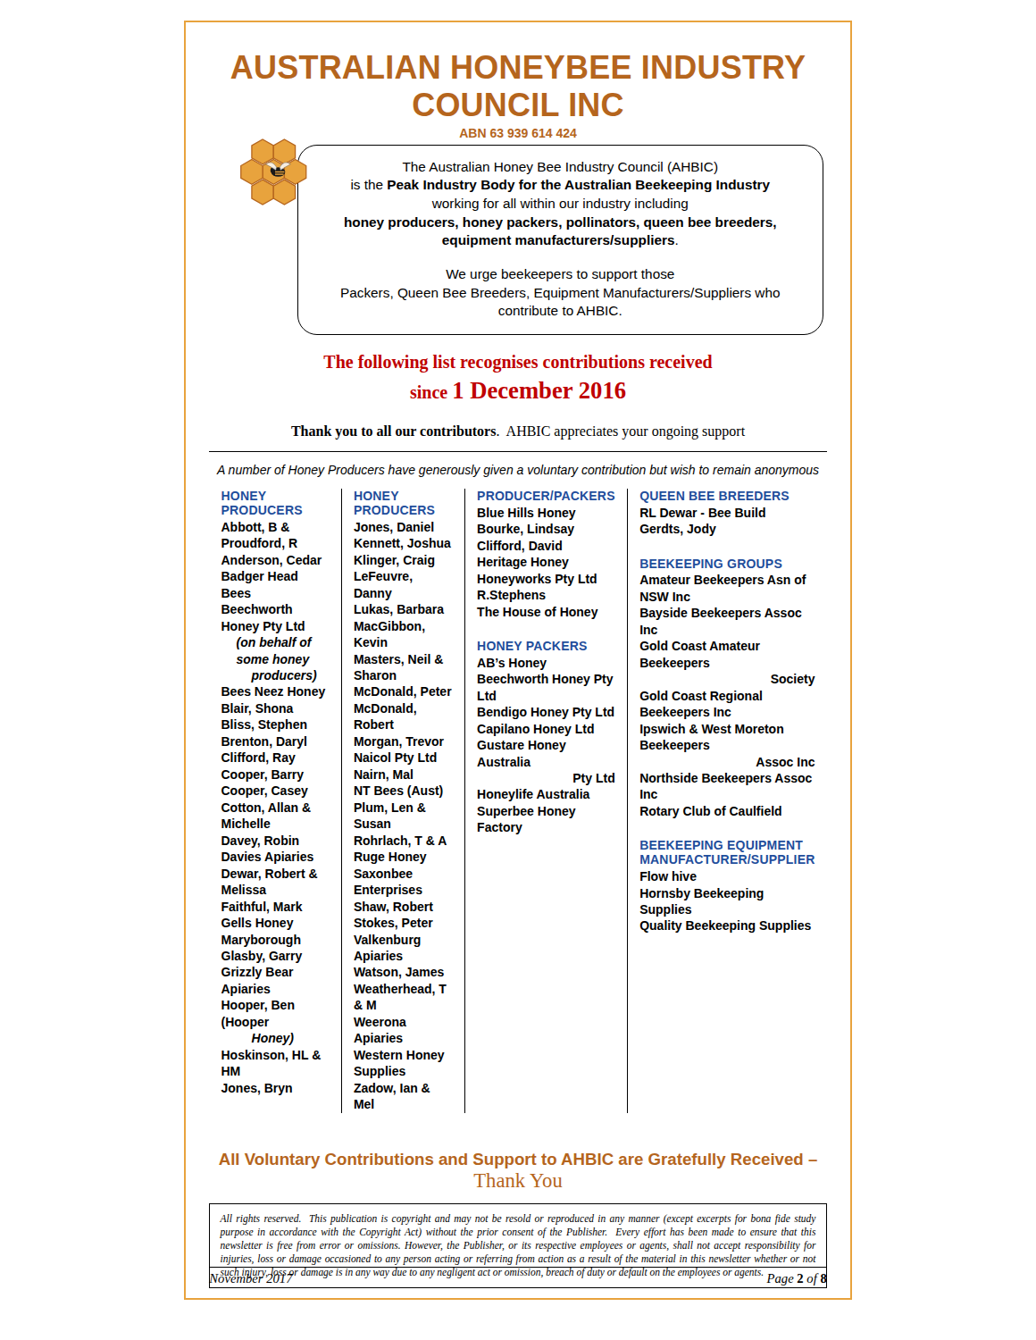AUSTRALIAN HONEYBEE INDUSTRY COUNCIL INC
ABN 63 939 614 424
The Australian Honey Bee Industry Council (AHBIC)
is the Peak Industry Body for the Australian Beekeeping Industry
working for all within our industry including
honey producers, honey packers, pollinators, queen bee breeders, equipment manufacturers/suppliers.
We urge beekeepers to support those
Packers, Queen Bee Breeders, Equipment Manufacturers/Suppliers who contribute to AHBIC.
The following list recognises contributions received
since 1 December 2016
Thank you to all our contributors. AHBIC appreciates your ongoing support
A number of Honey Producers have generously given a voluntary contribution but wish to remain anonymous
| HONEY PRODUCERS Abbott, B & Proudford, R Anderson, Cedar Badger Head Bees Beechworth Honey Pty Ltd (on behalf of some honey producers) Bees Neez Honey Blair, Shona Bliss, Stephen Brenton, Daryl Clifford, Ray Cooper, Barry Cooper, Casey Cotton, Allan & Michelle Davey, Robin Davies Apiaries Dewar, Robert & Melissa Faithful, Mark Gells Honey Maryborough Glasby, Garry Grizzly Bear Apiaries Hooper, Ben (Hooper Honey) Hoskinson, HL & HM Jones, Bryn | HONEY PRODUCERS Jones, Daniel Kennett, Joshua Klinger, Craig LeFeuvre, Danny Lukas, Barbara MacGibbon, Kevin Masters, Neil & Sharon McDonald, Peter McDonald, Robert Morgan, Trevor Naicol Pty Ltd Nairn, Mal NT Bees (Aust) Plum, Len & Susan Rohrlach, T & A Ruge Honey Saxonbee Enterprises Shaw, Robert Stokes, Peter Valkenburg Apiaries Watson, James Weatherhead, T & M Weerona Apiaries Western Honey Supplies Zadow, Ian & Mel | PRODUCER/PACKERS Blue Hills Honey Bourke, Lindsay Clifford, David Heritage Honey Honeyworks Pty Ltd R.Stephens The House of Honey HONEY PACKERS AB’s Honey Beechworth Honey Pty Ltd Bendigo Honey Pty Ltd Capilano Honey Ltd Gustare Honey Australia Pty Ltd Honeylife Australia Superbee Honey Factory | QUEEN BEE BREEDERS RL Dewar - Bee Build Gerdts, Jody BEEKEEPING GROUPS Amateur Beekeepers Asn of NSW Inc Bayside Beekeepers Assoc Inc Gold Coast Amateur Beekeepers Society Gold Coast Regional Beekeepers Inc Ipswich & West Moreton Beekeepers Assoc Inc Northside Beekeepers Assoc Inc Rotary Club of Caulfield BEEKEEPING EQUIPMENT MANUFACTURER/SUPPLIER Flow hive Hornsby Beekeeping Supplies Quality Beekeeping Supplies |
All Voluntary Contributions and Support to AHBIC are Gratefully Received – Thank You
All rights reserved. This publication is copyright and may not be resold or reproduced in any manner (except excerpts for bona fide study purpose in accordance with the Copyright Act) without the prior consent of the Publisher. Every effort has been made to ensure that this newsletter is free from error or omissions. However, the Publisher, or its respective employees or agents, shall not accept responsibility for injuries, loss or damage occasioned to any person acting or referring from action as a result of the material in this newsletter whether or not such injury, loss or damage is in any way due to any negligent act or omission, breach of duty or default on the employees or agents.
November 2017
Page 2 of 8